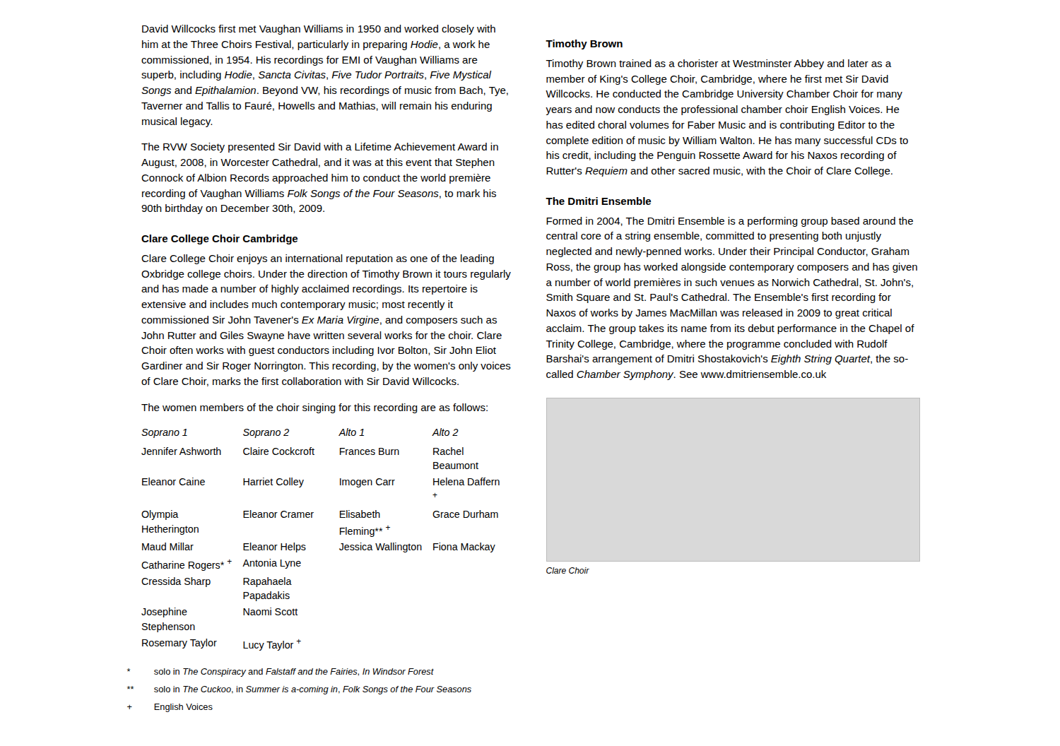David Willcocks first met Vaughan Williams in 1950 and worked closely with him at the Three Choirs Festival, particularly in preparing Hodie, a work he commissioned, in 1954. His recordings for EMI of Vaughan Williams are superb, including Hodie, Sancta Civitas, Five Tudor Portraits, Five Mystical Songs and Epithalamion. Beyond VW, his recordings of music from Bach, Tye, Taverner and Tallis to Fauré, Howells and Mathias, will remain his enduring musical legacy.
The RVW Society presented Sir David with a Lifetime Achievement Award in August, 2008, in Worcester Cathedral, and it was at this event that Stephen Connock of Albion Records approached him to conduct the world première recording of Vaughan Williams Folk Songs of the Four Seasons, to mark his 90th birthday on December 30th, 2009.
Clare College Choir Cambridge
Clare College Choir enjoys an international reputation as one of the leading Oxbridge college choirs. Under the direction of Timothy Brown it tours regularly and has made a number of highly acclaimed recordings. Its repertoire is extensive and includes much contemporary music; most recently it commissioned Sir John Tavener's Ex Maria Virgine, and composers such as John Rutter and Giles Swayne have written several works for the choir. Clare Choir often works with guest conductors including Ivor Bolton, Sir John Eliot Gardiner and Sir Roger Norrington. This recording, by the women's only voices of Clare Choir, marks the first collaboration with Sir David Willcocks.
The women members of the choir singing for this recording are as follows:
| Soprano 1 | Soprano 2 | Alto 1 | Alto 2 |
| --- | --- | --- | --- |
| Jennifer Ashworth | Claire Cockcroft | Frances Burn | Rachel Beaumont |
| Eleanor Caine | Harriet Colley | Imogen Carr | Helena Daffern + |
| Olympia Hetherington | Eleanor Cramer | Elisabeth Fleming** + | Grace Durham |
| Maud Millar | Eleanor Helps | Jessica Wallington | Fiona Mackay |
| Catharine Rogers* + | Antonia Lyne | | |
| Cressida Sharp | Rapahaela Papadakis | | |
| Josephine Stephenson | Naomi Scott | | |
| Rosemary Taylor | Lucy Taylor + | | |
*solo in The Conspiracy and Falstaff and the Fairies, In Windsor Forest
**solo in The Cuckoo, in Summer is a-coming in, Folk Songs of the Four Seasons
+English Voices
Timothy Brown
Timothy Brown trained as a chorister at Westminster Abbey and later as a member of King's College Choir, Cambridge, where he first met Sir David Willcocks. He conducted the Cambridge University Chamber Choir for many years and now conducts the professional chamber choir English Voices. He has edited choral volumes for Faber Music and is contributing Editor to the complete edition of music by William Walton. He has many successful CDs to his credit, including the Penguin Rossette Award for his Naxos recording of Rutter's Requiem and other sacred music, with the Choir of Clare College.
The Dmitri Ensemble
Formed in 2004, The Dmitri Ensemble is a performing group based around the central core of a string ensemble, committed to presenting both unjustly neglected and newly-penned works. Under their Principal Conductor, Graham Ross, the group has worked alongside contemporary composers and has given a number of world premières in such venues as Norwich Cathedral, St. John's, Smith Square and St. Paul's Cathedral. The Ensemble's first recording for Naxos of works by James MacMillan was released in 2009 to great critical acclaim. The group takes its name from its debut performance in the Chapel of Trinity College, Cambridge, where the programme concluded with Rudolf Barshai's arrangement of Dmitri Shostakovich's Eighth String Quartet, the so-called Chamber Symphony. See www.dmitriensemble.co.uk
Clare Choir